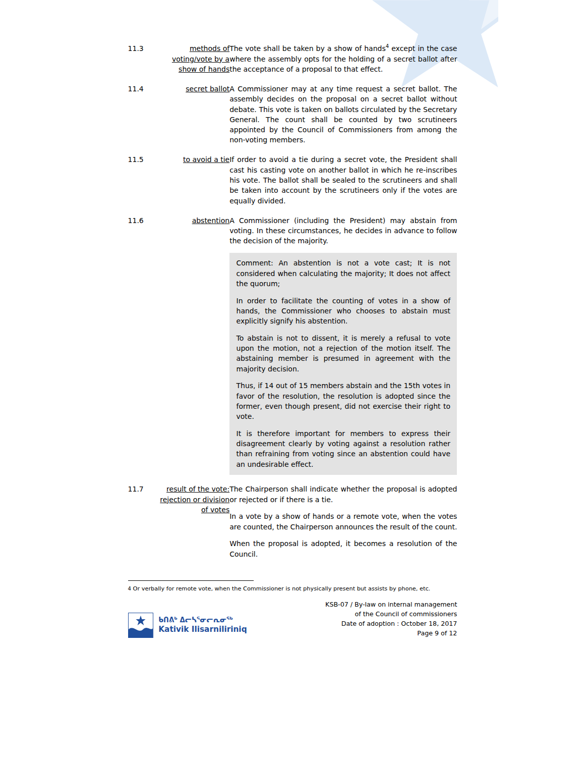| 11.3 | methods of voting/vote by a show of hands | The vote shall be taken by a show of hands 4 except in the case where the assembly opts for the holding of a secret ballot after the acceptance of a proposal to that effect. |
| 11.4 | secret ballot | A Commissioner may at any time request a secret ballot. The assembly decides on the proposal on a secret ballot without debate. This vote is taken on ballots circulated by the Secretary General. The count shall be counted by two scrutineers appointed by the Council of Commissioners from among the non-voting members. |
| 11.5 | to avoid a tie | If order to avoid a tie during a secret vote, the President shall cast his casting vote on another ballot in which he re-inscribes his vote. The ballot shall be sealed to the scrutineers and shall be taken into account by the scrutineers only if the votes are equally divided. |
| 11.6 | abstention | A Commissioner (including the President) may abstain from voting. In these circumstances, he decides in advance to follow the decision of the majority. Comment: An abstention is not a vote cast; It is not considered when calculating the majority; It does not affect the quorum; In order to facilitate the counting of votes in a show of hands, the Commissioner who chooses to abstain must explicitly signify his abstention. To abstain is not to dissent, it is merely a refusal to vote upon the motion, not a rejection of the motion itself. The abstaining member is presumed in agreement with the majority decision. Thus, if 14 out of 15 members abstain and the 15th votes in favor of the resolution, the resolution is adopted since the former, even though present, did not exercise their right to vote. It is therefore important for members to express their disagreement clearly by voting against a resolution rather than refraining from voting since an abstention could have an undesirable effect. |
| 11.7 | result of the vote: rejection or division of votes | The Chairperson shall indicate whether the proposal is adopted or rejected or if there is a tie. In a vote by a show of hands or a remote vote, when the votes are counted, the Chairperson announces the result of the count. When the proposal is adopted, it becomes a resolution of the Council. |
4 Or verbally for remote vote, when the Commissioner is not physically present but assists by phone, etc.
ᑲᑎᕕᒃ ᐃᓕᓴᕐᓂᓕᕆᓂᖅ
Kativik Ilisarniliriniq
KSB-07 / By-law on internal management
of the Council of commissioners
Date of adoption : October 18, 2017
Page 9 of 12